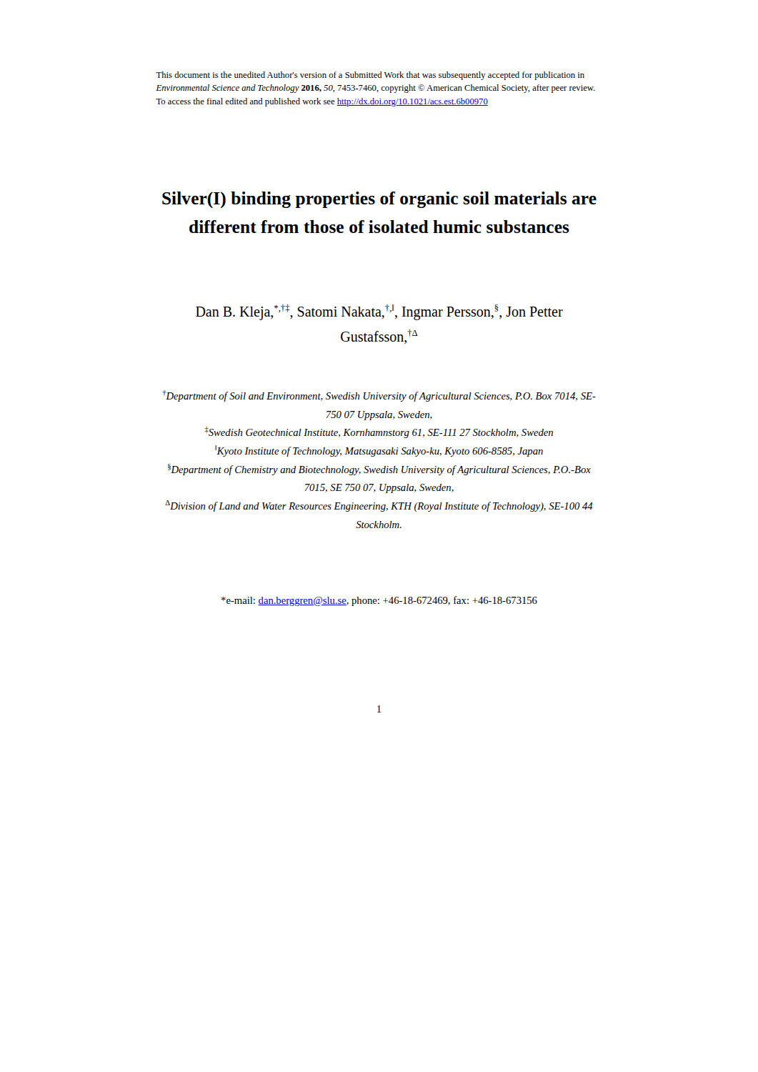This document is the unedited Author's version of a Submitted Work that was subsequently accepted for publication in Environmental Science and Technology 2016, 50, 7453-7460, copyright © American Chemical Society, after peer review. To access the final edited and published work see http://dx.doi.org/10.1021/acs.est.6b00970
Silver(I) binding properties of organic soil materials are different from those of isolated humic substances
Dan B. Kleja,*,†‡, Satomi Nakata,†,‖, Ingmar Persson,§, Jon Petter Gustafsson,†Δ
†Department of Soil and Environment, Swedish University of Agricultural Sciences, P.O. Box 7014, SE-750 07 Uppsala, Sweden,
‡Swedish Geotechnical Institute, Kornhamnstorg 61, SE-111 27 Stockholm, Sweden
‖Kyoto Institute of Technology, Matsugasaki Sakyo-ku, Kyoto 606-8585, Japan
§Department of Chemistry and Biotechnology, Swedish University of Agricultural Sciences, P.O.-Box 7015, SE 750 07, Uppsala, Sweden,
ΔDivision of Land and Water Resources Engineering, KTH (Royal Institute of Technology), SE-100 44 Stockholm.
*e-mail: dan.berggren@slu.se, phone: +46-18-672469, fax: +46-18-673156
1